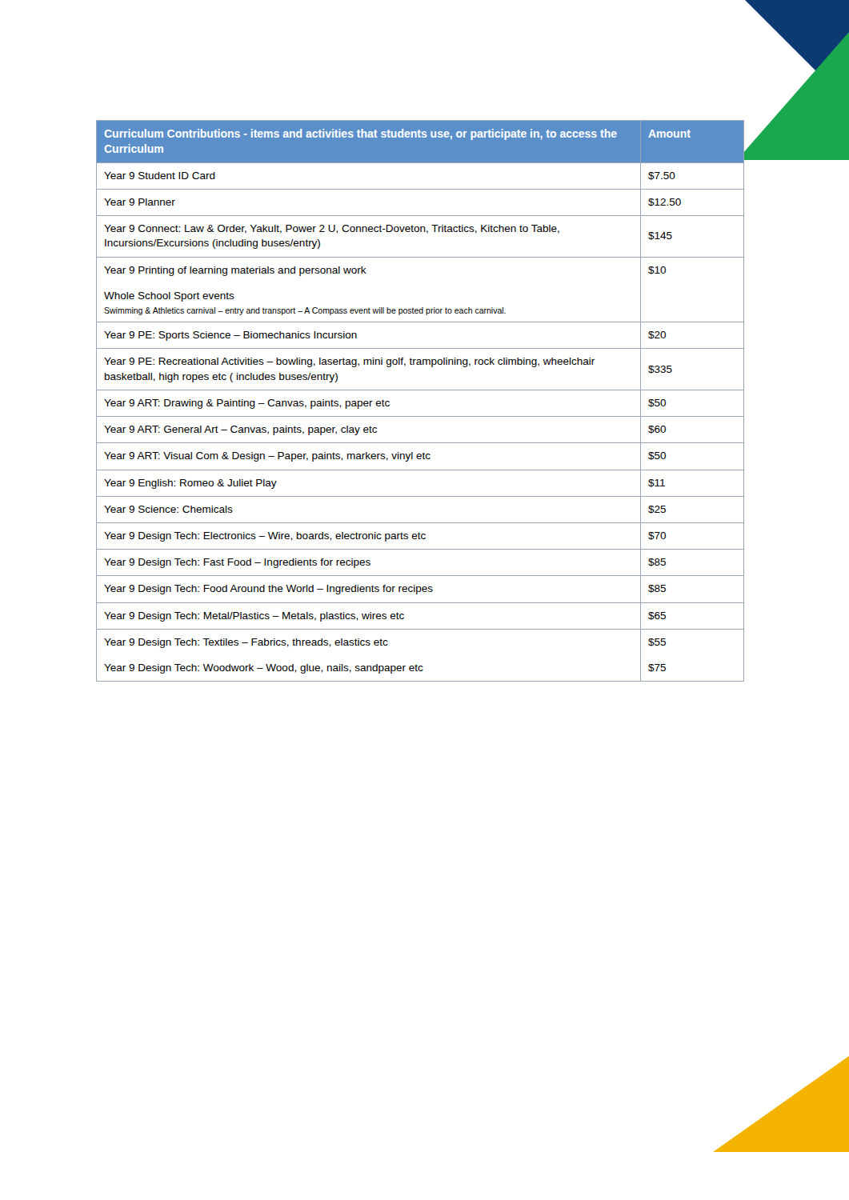| Curriculum Contributions - items and activities that students use, or participate in, to access the Curriculum | Amount |
| --- | --- |
| Year 9 Student ID Card | $7.50 |
| Year 9 Planner | $12.50 |
| Year 9 Connect: Law & Order, Yakult, Power 2 U, Connect-Doveton, Tritactics, Kitchen to Table, Incursions/Excursions (including buses/entry) | $145 |
| Year 9 Printing of learning materials and personal work | $10 |
| Whole School Sport events Swimming & Athletics carnival – entry and transport – A Compass event will be posted prior to each carnival. | |
| Year 9 PE: Sports Science – Biomechanics Incursion | $20 |
| Year 9 PE: Recreational Activities – bowling, lasertag, mini golf, trampolining, rock climbing, wheelchair basketball, high ropes etc ( includes buses/entry) | $335 |
| Year 9 ART: Drawing & Painting – Canvas, paints, paper etc | $50 |
| Year 9 ART: General Art – Canvas, paints, paper, clay etc | $60 |
| Year 9 ART: Visual Com & Design – Paper, paints, markers, vinyl etc | $50 |
| Year 9 English: Romeo & Juliet Play | $11 |
| Year 9 Science: Chemicals | $25 |
| Year 9 Design Tech: Electronics – Wire, boards, electronic parts etc | $70 |
| Year 9 Design Tech: Fast Food – Ingredients for recipes | $85 |
| Year 9 Design Tech: Food Around the World – Ingredients for recipes | $85 |
| Year 9 Design Tech: Metal/Plastics – Metals, plastics, wires etc | $65 |
| Year 9 Design Tech: Textiles – Fabrics, threads, elastics etc | $55 |
| Year 9 Design Tech: Woodwork – Wood, glue, nails, sandpaper etc | $75 |